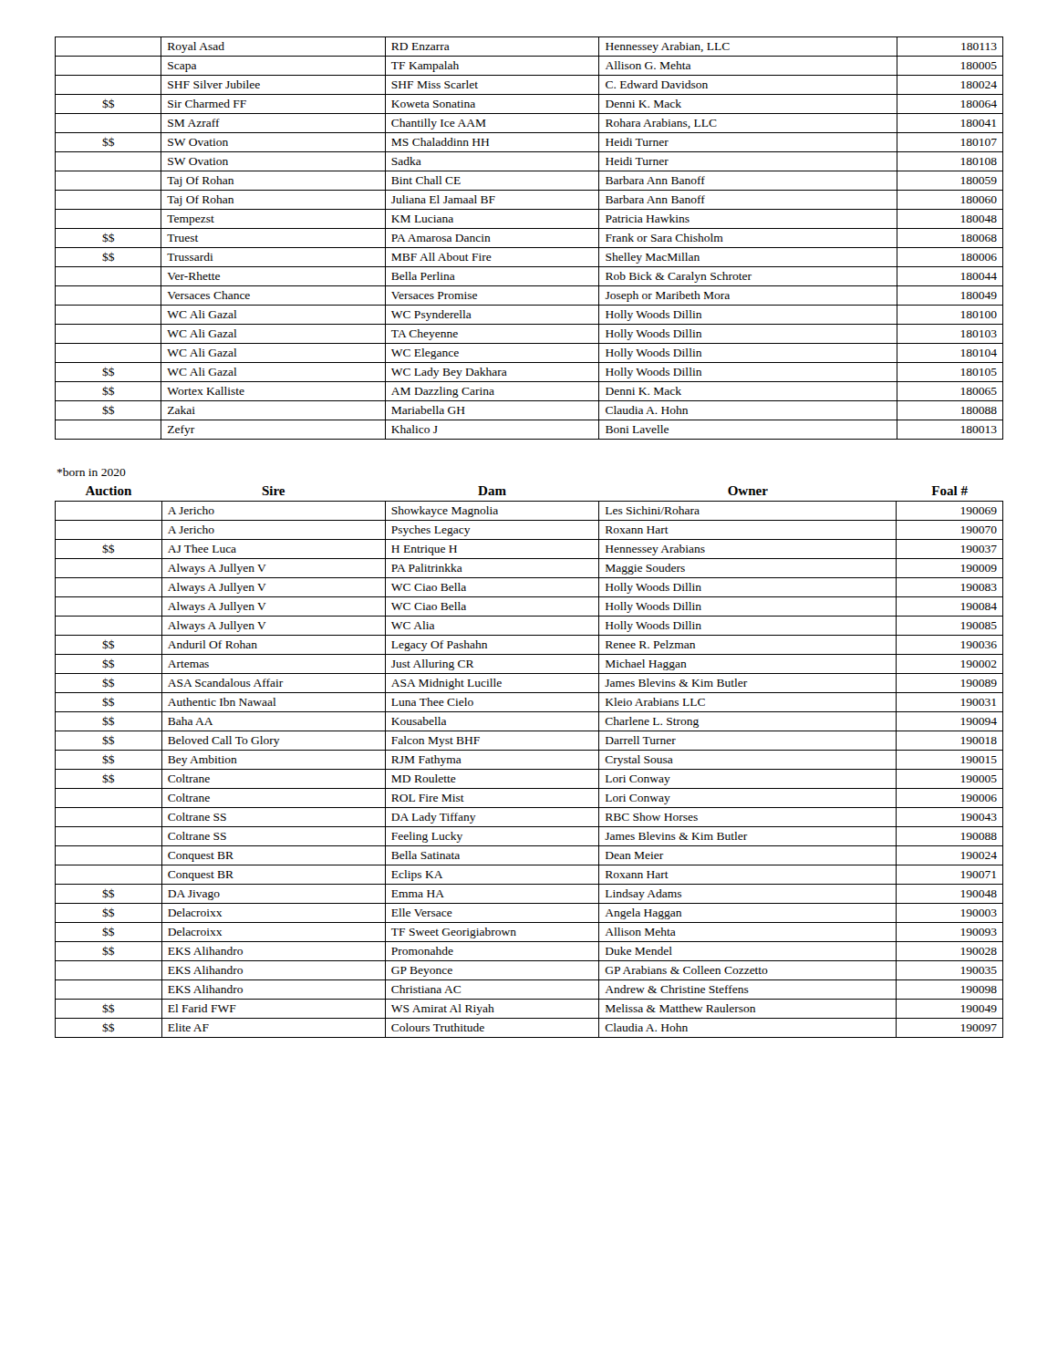| | Royal Asad | RD Enzarra | Hennessey Arabian, LLC | 180113 |
| | Scapa | TF Kampalah | Allison G. Mehta | 180005 |
| | SHF Silver Jubilee | SHF Miss Scarlet | C. Edward Davidson | 180024 |
| $$ | Sir Charmed FF | Koweta Sonatina | Denni K. Mack | 180064 |
| | SM Azraff | Chantilly Ice AAM | Rohara Arabians, LLC | 180041 |
| $$ | SW Ovation | MS Chaladdinn HH | Heidi Turner | 180107 |
| | SW Ovation | Sadka | Heidi Turner | 180108 |
| | Taj Of Rohan | Bint Chall CE | Barbara Ann Banoff | 180059 |
| | Taj Of Rohan | Juliana El Jamaal BF | Barbara Ann Banoff | 180060 |
| | Tempezst | KM Luciana | Patricia Hawkins | 180048 |
| $$ | Truest | PA Amarosa Dancin | Frank or Sara Chisholm | 180068 |
| $$ | Trussardi | MBF All About Fire | Shelley MacMillan | 180006 |
| | Ver-Rhette | Bella Perlina | Rob Bick & Caralyn Schroter | 180044 |
| | Versaces Chance | Versaces Promise | Joseph or Maribeth Mora | 180049 |
| | WC Ali Gazal | WC Psynderella | Holly Woods Dillin | 180100 |
| | WC Ali Gazal | TA Cheyenne | Holly Woods Dillin | 180103 |
| | WC Ali Gazal | WC Elegance | Holly Woods Dillin | 180104 |
| $$ | WC Ali Gazal | WC Lady Bey Dakhara | Holly Woods Dillin | 180105 |
| $$ | Wortex Kalliste | AM Dazzling Carina | Denni K. Mack | 180065 |
| $$ | Zakai | Mariabella GH | Claudia A. Hohn | 180088 |
| | Zefyr | Khalico J | Boni Lavelle | 180013 |
*born in 2020
| Auction | Sire | Dam | Owner | Foal # |
| | A Jericho | Showkayce Magnolia | Les Sichini/Rohara | 190069 |
| | A Jericho | Psyches Legacy | Roxann Hart | 190070 |
| $$ | AJ Thee Luca | H Entrique H | Hennessey Arabians | 190037 |
| | Always A Jullyen V | PA Palitrinkka | Maggie Souders | 190009 |
| | Always A Jullyen V | WC Ciao Bella | Holly Woods Dillin | 190083 |
| | Always A Jullyen V | WC Ciao Bella | Holly Woods Dillin | 190084 |
| | Always A Jullyen V | WC Alia | Holly Woods Dillin | 190085 |
| $$ | Anduril Of Rohan | Legacy Of Pashahn | Renee R. Pelzman | 190036 |
| $$ | Artemas | Just Alluring CR | Michael Haggan | 190002 |
| $$ | ASA Scandalous Affair | ASA Midnight Lucille | James Blevins & Kim Butler | 190089 |
| $$ | Authentic Ibn Nawaal | Luna Thee Cielo | Kleio Arabians LLC | 190031 |
| $$ | Baha AA | Kousabella | Charlene L. Strong | 190094 |
| $$ | Beloved Call To Glory | Falcon Myst BHF | Darrell Turner | 190018 |
| $$ | Bey Ambition | RJM Fathyma | Crystal Sousa | 190015 |
| $$ | Coltrane | MD Roulette | Lori Conway | 190005 |
| | Coltrane | ROL Fire Mist | Lori Conway | 190006 |
| | Coltrane SS | DA Lady Tiffany | RBC Show Horses | 190043 |
| | Coltrane SS | Feeling Lucky | James Blevins & Kim Butler | 190088 |
| | Conquest BR | Bella Satinata | Dean Meier | 190024 |
| | Conquest BR | Eclips KA | Roxann Hart | 190071 |
| $$ | DA Jivago | Emma HA | Lindsay Adams | 190048 |
| $$ | Delacroixx | Elle Versace | Angela Haggan | 190003 |
| $$ | Delacroixx | TF Sweet Georigiabrown | Allison Mehta | 190093 |
| $$ | EKS Alihandro | Promonahde | Duke Mendel | 190028 |
| | EKS Alihandro | GP Beyonce | GP Arabians & Colleen Cozzetto | 190035 |
| | EKS Alihandro | Christiana AC | Andrew & Christine Steffens | 190098 |
| $$ | El Farid FWF | WS Amirat Al Riyah | Melissa & Matthew Raulerson | 190049 |
| $$ | Elite AF | Colours Truthitude | Claudia A. Hohn | 190097 |